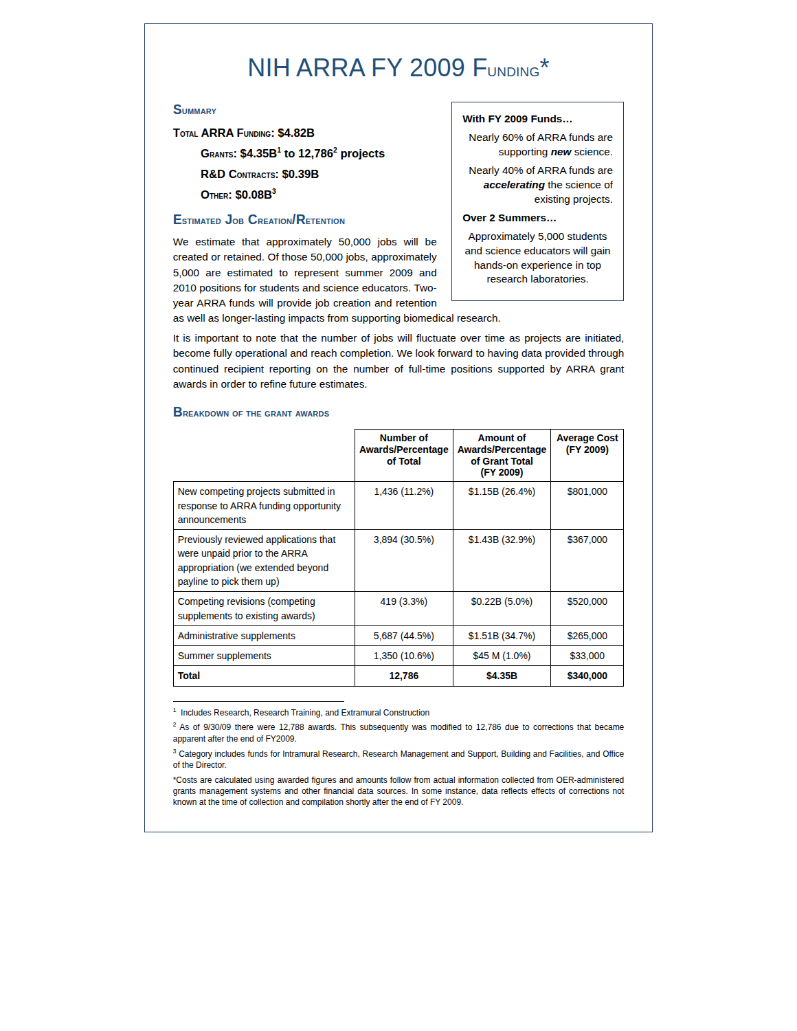NIH ARRA FY 2009 Funding*
With FY 2009 Funds…
Nearly 60% of ARRA funds are supporting new science.
Nearly 40% of ARRA funds are accelerating the science of existing projects.
Over 2 Summers…
Approximately 5,000 students and science educators will gain hands-on experience in top research laboratories.
Summary
Total ARRA Funding: $4.82B
Grants: $4.35B1 to 12,7862 projects
R&D Contracts: $0.39B
Other: $0.08B3
Estimated Job Creation/Retention
We estimate that approximately 50,000 jobs will be created or retained. Of those 50,000 jobs, approximately 5,000 are estimated to represent summer 2009 and 2010 positions for students and science educators. Two-year ARRA funds will provide job creation and retention as well as longer-lasting impacts from supporting biomedical research.
It is important to note that the number of jobs will fluctuate over time as projects are initiated, become fully operational and reach completion. We look forward to having data provided through continued recipient reporting on the number of full-time positions supported by ARRA grant awards in order to refine future estimates.
Breakdown of the grant awards
| | Number of Awards/Percentage of Total | Amount of Awards/Percentage of Grant Total (FY 2009) | Average Cost (FY 2009) |
| --- | --- | --- | --- |
| New competing projects submitted in response to ARRA funding opportunity announcements | 1,436 (11.2%) | $1.15B (26.4%) | $801,000 |
| Previously reviewed applications that were unpaid prior to the ARRA appropriation (we extended beyond payline to pick them up) | 3,894 (30.5%) | $1.43B (32.9%) | $367,000 |
| Competing revisions (competing supplements to existing awards) | 419 (3.3%) | $0.22B (5.0%) | $520,000 |
| Administrative supplements | 5,687 (44.5%) | $1.51B (34.7%) | $265,000 |
| Summer supplements | 1,350 (10.6%) | $45 M (1.0%) | $33,000 |
| Total | 12,786 | $4.35B | $340,000 |
1 Includes Research, Research Training, and Extramural Construction
2 As of 9/30/09 there were 12,788 awards. This subsequently was modified to 12,786 due to corrections that became apparent after the end of FY2009.
3 Category includes funds for Intramural Research, Research Management and Support, Building and Facilities, and Office of the Director.
*Costs are calculated using awarded figures and amounts follow from actual information collected from OER-administered grants management systems and other financial data sources. In some instance, data reflects effects of corrections not known at the time of collection and compilation shortly after the end of FY 2009.